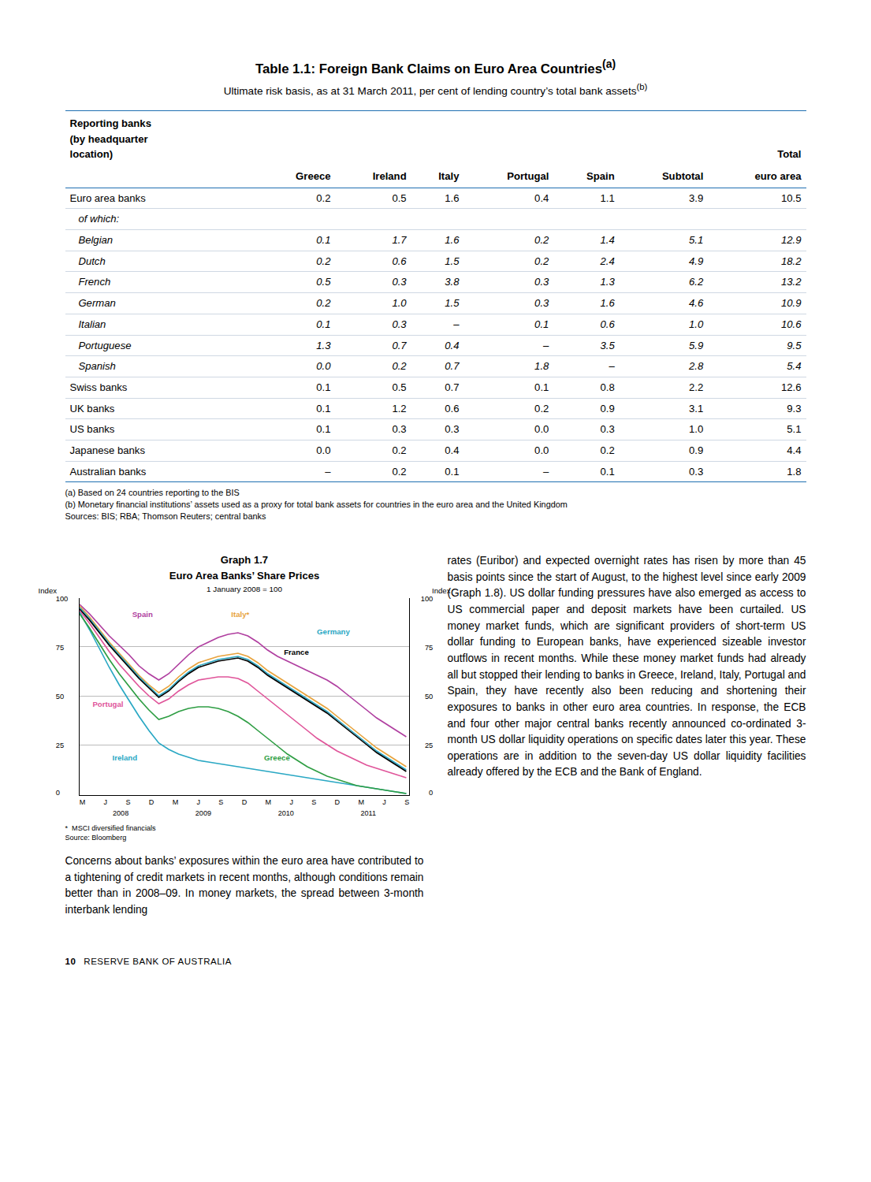Table 1.1: Foreign Bank Claims on Euro Area Countries(a)
Ultimate risk basis, as at 31 March 2011, per cent of lending country’s total bank assets(b)
| Reporting banks (by headquarter location) | | | | | | | Total |
| --- | --- | --- | --- | --- | --- | --- | --- |
| | Greece | Ireland | Italy | Portugal | Spain | Subtotal | euro area |
| Euro area banks | 0.2 | 0.5 | 1.6 | 0.4 | 1.1 | 3.9 | 10.5 |
| of which: | | | | | | | |
| Belgian | 0.1 | 1.7 | 1.6 | 0.2 | 1.4 | 5.1 | 12.9 |
| Dutch | 0.2 | 0.6 | 1.5 | 0.2 | 2.4 | 4.9 | 18.2 |
| French | 0.5 | 0.3 | 3.8 | 0.3 | 1.3 | 6.2 | 13.2 |
| German | 0.2 | 1.0 | 1.5 | 0.3 | 1.6 | 4.6 | 10.9 |
| Italian | 0.1 | 0.3 | – | 0.1 | 0.6 | 1.0 | 10.6 |
| Portuguese | 1.3 | 0.7 | 0.4 | – | 3.5 | 5.9 | 9.5 |
| Spanish | 0.0 | 0.2 | 0.7 | 1.8 | – | 2.8 | 5.4 |
| Swiss banks | 0.1 | 0.5 | 0.7 | 0.1 | 0.8 | 2.2 | 12.6 |
| UK banks | 0.1 | 1.2 | 0.6 | 0.2 | 0.9 | 3.1 | 9.3 |
| US banks | 0.1 | 0.3 | 0.3 | 0.0 | 0.3 | 1.0 | 5.1 |
| Japanese banks | 0.0 | 0.2 | 0.4 | 0.0 | 0.2 | 0.9 | 4.4 |
| Australian banks | – | 0.2 | 0.1 | – | 0.1 | 0.3 | 1.8 |
(a) Based on 24 countries reporting to the BIS
(b) Monetary financial institutions’ assets used as a proxy for total bank assets for countries in the euro area and the United Kingdom
Sources: BIS; RBA; Thomson Reuters; central banks
Graph 1.7
Euro Area Banks’ Share Prices
1 January 2008 = 100
Index
Index
100
75
50
25
0
100
75
50
25
0
Spain Italy* Germany France Portugal Ireland Greece
MJSD MJSD MJSD MJS
2008200920102011
* MSCI diversified financials
Source: Bloomberg
Concerns about banks’ exposures within the euro area have contributed to a tightening of credit markets in recent months, although conditions remain better than in 2008–09. In money markets, the spread between 3-month interbank lending
rates (Euribor) and expected overnight rates has risen by more than 45 basis points since the start of August, to the highest level since early 2009 (Graph 1.8). US dollar funding pressures have also emerged as access to US commercial paper and deposit markets have been curtailed. US money market funds, which are significant providers of short-term US dollar funding to European banks, have experienced sizeable investor outflows in recent months. While these money market funds had already all but stopped their lending to banks in Greece, Ireland, Italy, Portugal and Spain, they have recently also been reducing and shortening their exposures to banks in other euro area countries. In response, the ECB and four other major central banks recently announced co-ordinated 3-month US dollar liquidity operations on specific dates later this year. These operations are in addition to the seven-day US dollar liquidity facilities already offered by the ECB and the Bank of England.
10 RESERVE BANK OF AUSTRALIA